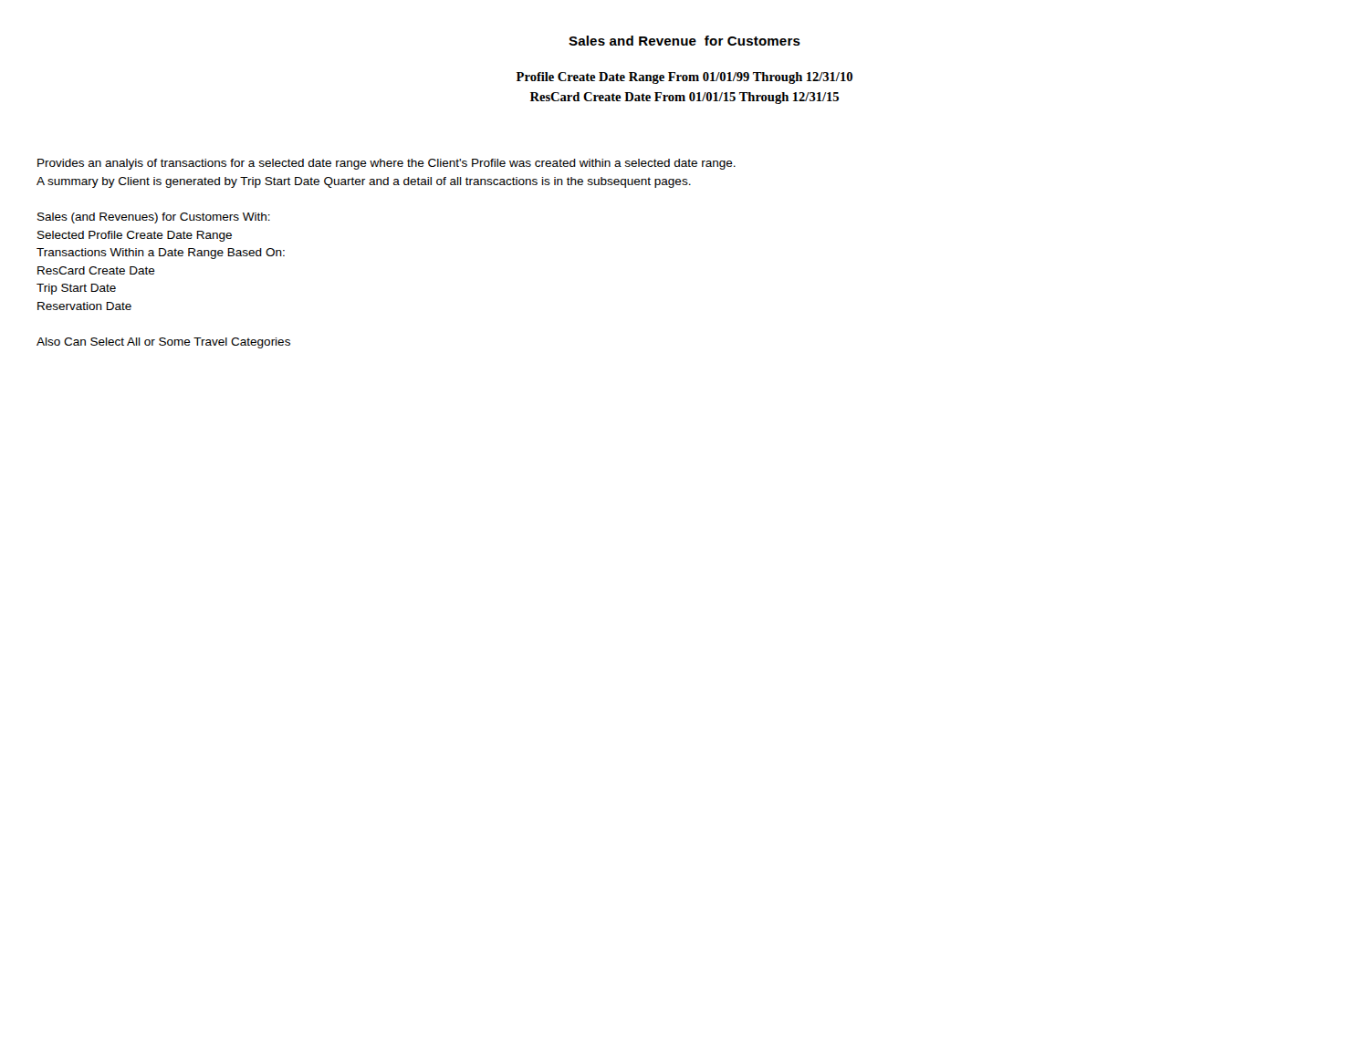Sales and Revenue for Customers
Profile Create Date Range From 01/01/99 Through 12/31/10
ResCard Create Date From 01/01/15 Through 12/31/15
Provides an analyis of transactions for a selected date range where the Client's Profile was created within a selected date range.
A summary by Client is generated by Trip Start Date Quarter and a detail of all transcactions is in the subsequent pages.
Sales (and Revenues) for Customers With:
Selected Profile Create Date Range
Transactions Within a Date Range Based On:
ResCard Create Date
Trip Start Date
Reservation Date
Also Can Select All or Some Travel Categories